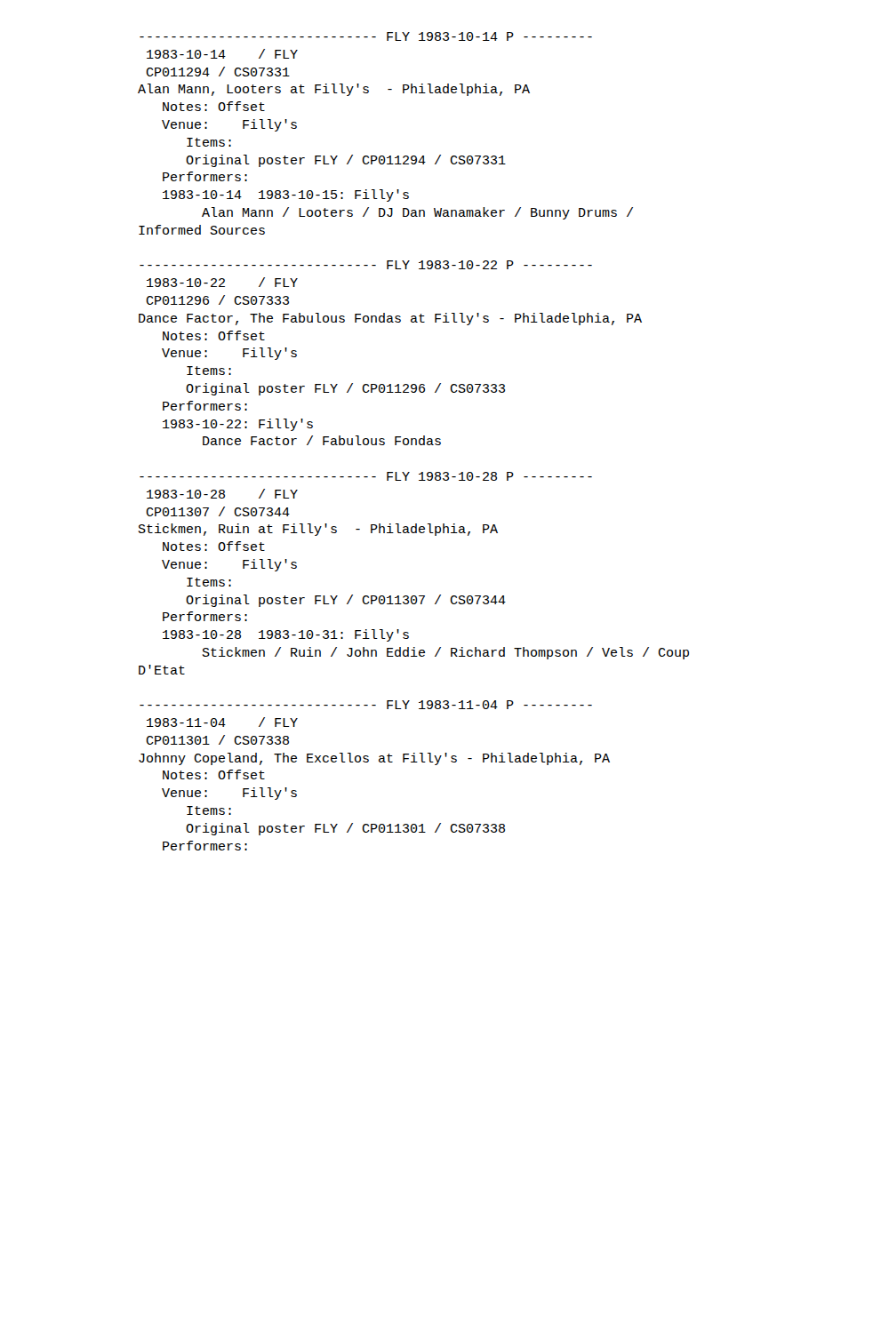------------------------------ FLY 1983-10-14 P ---------
 1983-10-14    / FLY 
 CP011294 / CS07331
Alan Mann, Looters at Filly's  - Philadelphia, PA
   Notes: Offset
   Venue:    Filly's
      Items:
      Original poster FLY / CP011294 / CS07331
   Performers:
   1983-10-14  1983-10-15: Filly's
        Alan Mann / Looters / DJ Dan Wanamaker / Bunny Drums / 
Informed Sources

------------------------------ FLY 1983-10-22 P ---------
 1983-10-22    / FLY 
 CP011296 / CS07333
Dance Factor, The Fabulous Fondas at Filly's - Philadelphia, PA
   Notes: Offset
   Venue:    Filly's
      Items:
      Original poster FLY / CP011296 / CS07333
   Performers:
   1983-10-22: Filly's
        Dance Factor / Fabulous Fondas

------------------------------ FLY 1983-10-28 P ---------
 1983-10-28    / FLY 
 CP011307 / CS07344
Stickmen, Ruin at Filly's  - Philadelphia, PA
   Notes: Offset
   Venue:    Filly's
      Items:
      Original poster FLY / CP011307 / CS07344
   Performers:
   1983-10-28  1983-10-31: Filly's
        Stickmen / Ruin / John Eddie / Richard Thompson / Vels / Coup 
D'Etat

------------------------------ FLY 1983-11-04 P ---------
 1983-11-04    / FLY 
 CP011301 / CS07338
Johnny Copeland, The Excellos at Filly's - Philadelphia, PA
   Notes: Offset
   Venue:    Filly's
      Items:
      Original poster FLY / CP011301 / CS07338
   Performers: